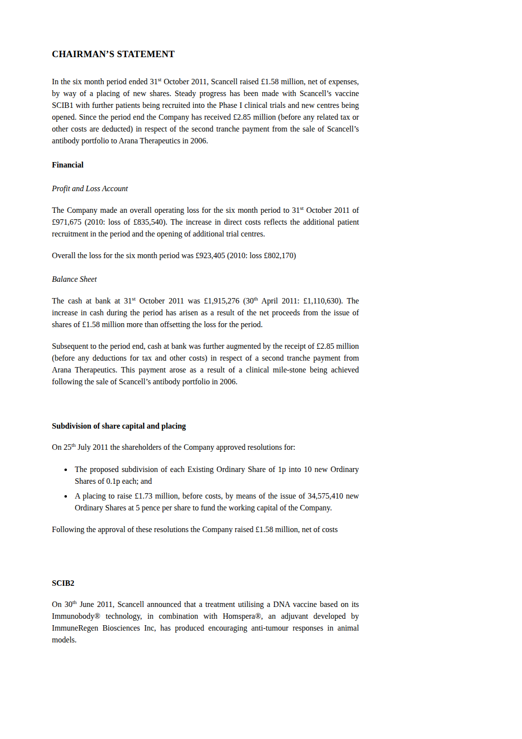CHAIRMAN’S STATEMENT
In the six month period ended 31st October 2011, Scancell raised £1.58 million, net of expenses, by way of a placing of new shares. Steady progress has been made with Scancell’s vaccine SCIB1 with further patients being recruited into the Phase I clinical trials and new centres being opened. Since the period end the Company has received £2.85 million (before any related tax or other costs are deducted) in respect of the second tranche payment from the sale of Scancell’s antibody portfolio to Arana Therapeutics in 2006.
Financial
Profit and Loss Account
The Company made an overall operating loss for the six month period to 31st October 2011 of £971,675 (2010: loss of £835,540). The increase in direct costs reflects the additional patient recruitment in the period and the opening of additional trial centres.
Overall the loss for the six month period was £923,405 (2010: loss £802,170)
Balance Sheet
The cash at bank at 31st October 2011 was £1,915,276 (30th April 2011: £1,110,630). The increase in cash during the period has arisen as a result of the net proceeds from the issue of shares of £1.58 million more than offsetting the loss for the period.
Subsequent to the period end, cash at bank was further augmented by the receipt of £2.85 million (before any deductions for tax and other costs) in respect of a second tranche payment from Arana Therapeutics. This payment arose as a result of a clinical mile-stone being achieved following the sale of Scancell’s antibody portfolio in 2006.
Subdivision of share capital and placing
On 25th July 2011 the shareholders of the Company approved resolutions for:
The proposed subdivision of each Existing Ordinary Share of 1p into 10 new Ordinary Shares of 0.1p each; and
A placing to raise £1.73 million, before costs, by means of the issue of 34,575,410 new Ordinary Shares at 5 pence per share to fund the working capital of the Company.
Following the approval of these resolutions the Company raised £1.58 million, net of costs
SCIB2
On 30th June 2011, Scancell announced that a treatment utilising a DNA vaccine based on its Immunobody® technology, in combination with Homspera®, an adjuvant developed by ImmuneRegen Biosciences Inc, has produced encouraging anti-tumour responses in animal models.